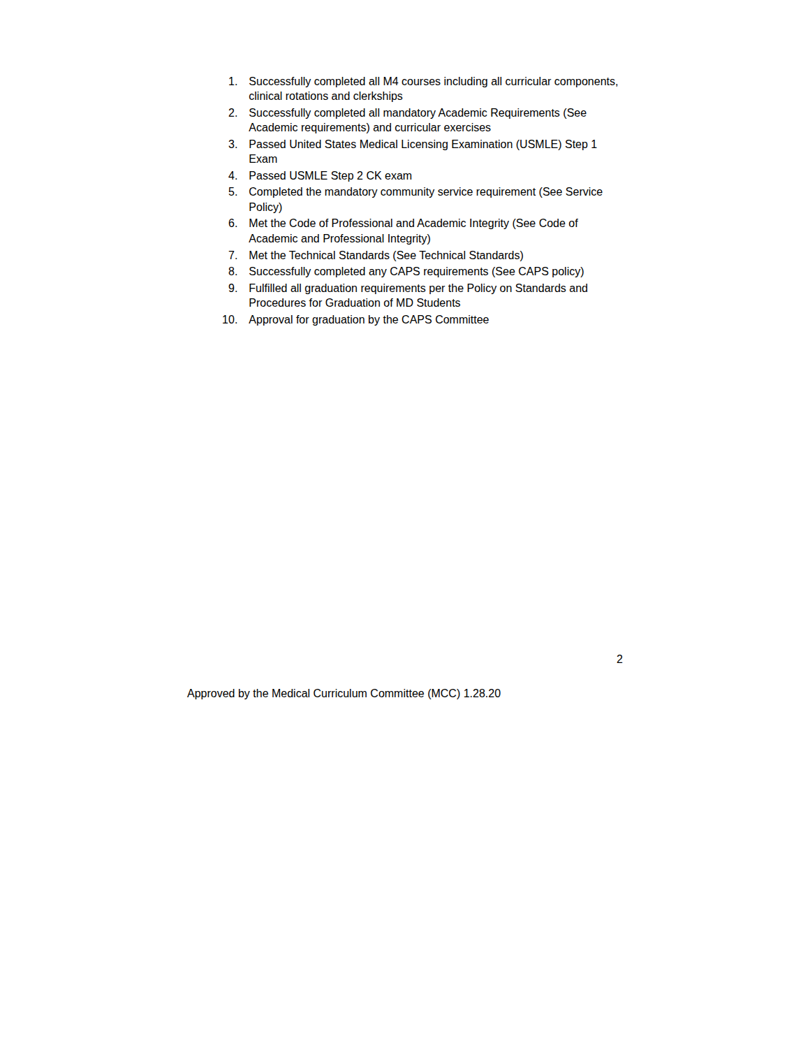Successfully completed all M4 courses including all curricular components, clinical rotations and clerkships
Successfully completed all mandatory Academic Requirements (See Academic requirements) and curricular exercises
Passed United States Medical Licensing Examination (USMLE) Step 1 Exam
Passed USMLE Step 2 CK exam
Completed the mandatory community service requirement (See Service Policy)
Met the Code of Professional and Academic Integrity (See Code of Academic and Professional Integrity)
Met the Technical Standards (See Technical Standards)
Successfully completed any CAPS requirements (See CAPS policy)
Fulfilled all graduation requirements per the Policy on Standards and Procedures for Graduation of MD Students
Approval for graduation by the CAPS Committee
2
Approved by the Medical Curriculum Committee (MCC) 1.28.20